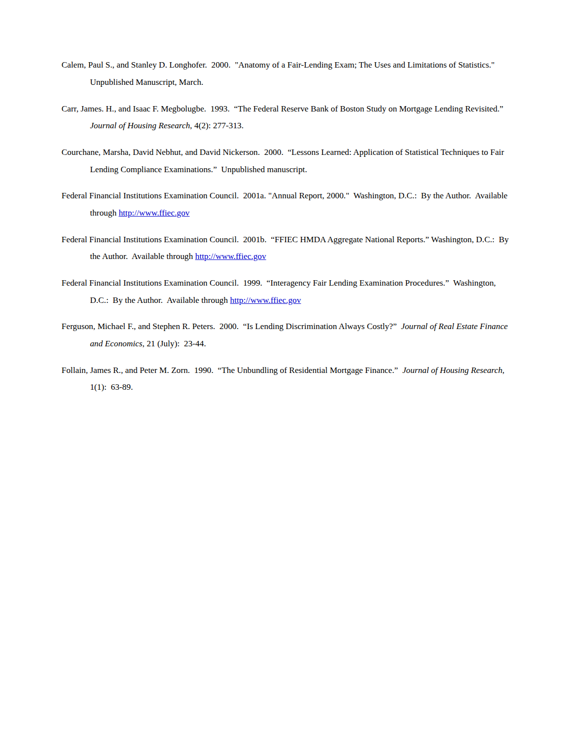Calem, Paul S., and Stanley D. Longhofer. 2000. "Anatomy of a Fair-Lending Exam; The Uses and Limitations of Statistics." Unpublished Manuscript, March.
Carr, James. H., and Isaac F. Megbolugbe. 1993. “The Federal Reserve Bank of Boston Study on Mortgage Lending Revisited.” Journal of Housing Research, 4(2): 277-313.
Courchane, Marsha, David Nebhut, and David Nickerson. 2000. “Lessons Learned: Application of Statistical Techniques to Fair Lending Compliance Examinations.” Unpublished manuscript.
Federal Financial Institutions Examination Council. 2001a. "Annual Report, 2000." Washington, D.C.: By the Author. Available through http://www.ffiec.gov
Federal Financial Institutions Examination Council. 2001b. “FFIEC HMDA Aggregate National Reports.” Washington, D.C.: By the Author. Available through http://www.ffiec.gov
Federal Financial Institutions Examination Council. 1999. “Interagency Fair Lending Examination Procedures.” Washington, D.C.: By the Author. Available through http://www.ffiec.gov
Ferguson, Michael F., and Stephen R. Peters. 2000. “Is Lending Discrimination Always Costly?” Journal of Real Estate Finance and Economics, 21 (July): 23-44.
Follain, James R., and Peter M. Zorn. 1990. “The Unbundling of Residential Mortgage Finance.” Journal of Housing Research, 1(1): 63-89.